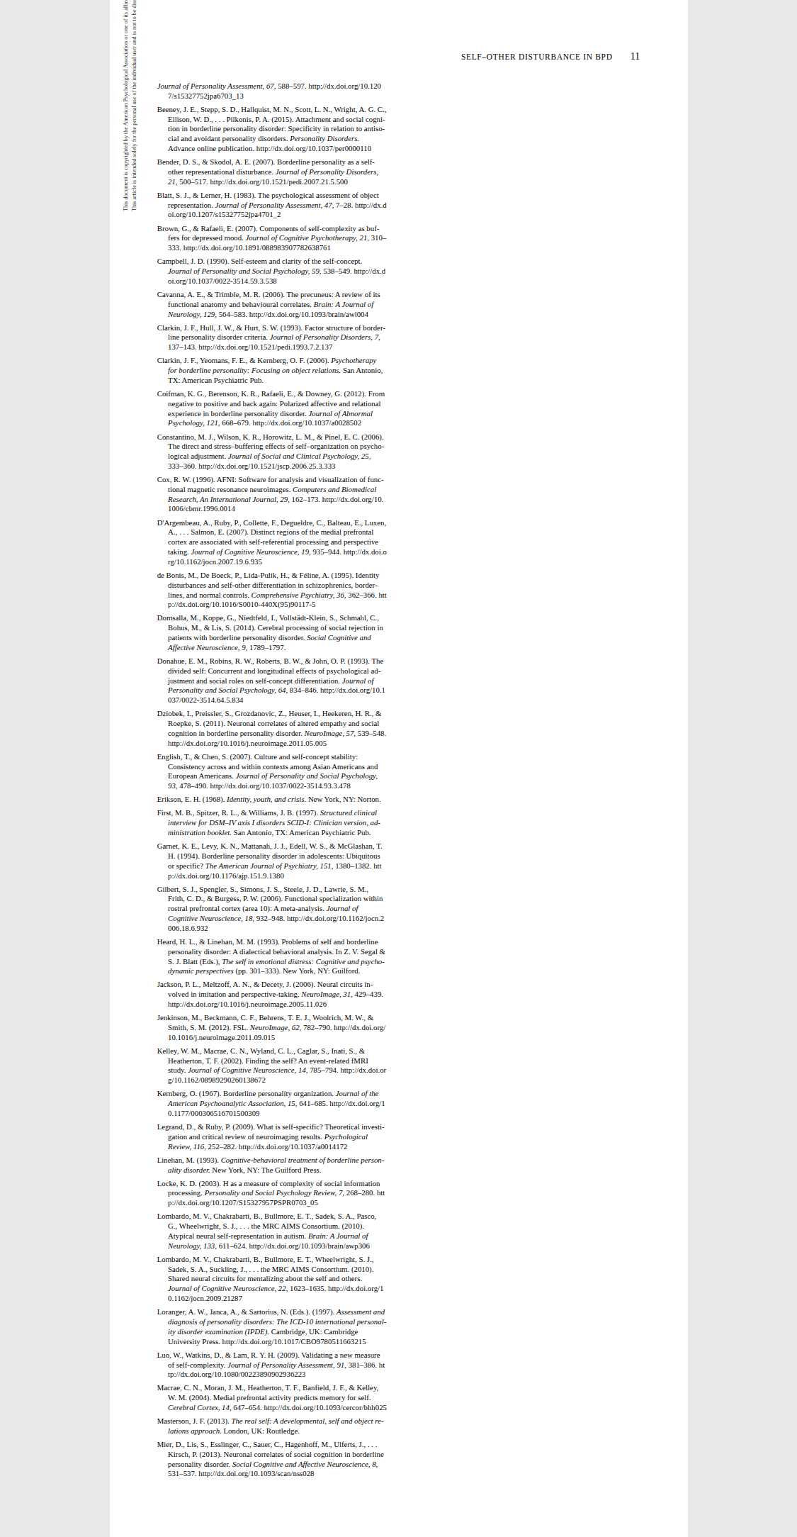Self–Other Disturbance in BPD 11
This document is copyrighted by the American Psychological Association or one of its allied publishers. This article is intended solely for the personal use of the individual user and is not to be disseminated broadly.
Journal of Personality Assessment, 67, 588–597. http://dx.doi.org/10.1207/s15327752jpa6703_13
Beeney, J. E., Stepp, S. D., Hallquist, M. N., Scott, L. N., Wright, A. G. C., Ellison, W. D., . . . Pilkonis, P. A. (2015). Attachment and social cognition in borderline personality disorder: Specificity in relation to antisocial and avoidant personality disorders. Personality Disorders. Advance online publication. http://dx.doi.org/10.1037/per0000110
Bender, D. S., & Skodol, A. E. (2007). Borderline personality as a self-other representational disturbance. Journal of Personality Disorders, 21, 500–517. http://dx.doi.org/10.1521/pedi.2007.21.5.500
Blatt, S. J., & Lerner, H. (1983). The psychological assessment of object representation. Journal of Personality Assessment, 47, 7–28. http://dx.doi.org/10.1207/s15327752jpa4701_2
Brown, G., & Rafaeli, E. (2007). Components of self-complexity as buffers for depressed mood. Journal of Cognitive Psychotherapy, 21, 310–333. http://dx.doi.org/10.1891/088983907782638761
Campbell, J. D. (1990). Self-esteem and clarity of the self-concept. Journal of Personality and Social Psychology, 59, 538–549. http://dx.doi.org/10.1037/0022-3514.59.3.538
Cavanna, A. E., & Trimble, M. R. (2006). The precuneus: A review of its functional anatomy and behavioural correlates. Brain: A Journal of Neurology, 129, 564–583. http://dx.doi.org/10.1093/brain/awl004
Clarkin, J. F., Hull, J. W., & Hurt, S. W. (1993). Factor structure of borderline personality disorder criteria. Journal of Personality Disorders, 7, 137–143. http://dx.doi.org/10.1521/pedi.1993.7.2.137
Clarkin, J. F., Yeomans, F. E., & Kernberg, O. F. (2006). Psychotherapy for borderline personality: Focusing on object relations. San Antonio, TX: American Psychiatric Pub.
Coifman, K. G., Berenson, K. R., Rafaeli, E., & Downey, G. (2012). From negative to positive and back again: Polarized affective and relational experience in borderline personality disorder. Journal of Abnormal Psychology, 121, 668–679. http://dx.doi.org/10.1037/a0028502
Constantino, M. J., Wilson, K. R., Horowitz, L. M., & Pinel, E. C. (2006). The direct and stress–buffering effects of self–organization on psychological adjustment. Journal of Social and Clinical Psychology, 25, 333–360. http://dx.doi.org/10.1521/jscp.2006.25.3.333
Cox, R. W. (1996). AFNI: Software for analysis and visualization of functional magnetic resonance neuroimages. Computers and Biomedical Research, An International Journal, 29, 162–173. http://dx.doi.org/10.1006/cbmr.1996.0014
D'Argembeau, A., Ruby, P., Collette, F., Degueldre, C., Balteau, E., Luxen, A., . . . Salmon, E. (2007). Distinct regions of the medial prefrontal cortex are associated with self-referential processing and perspective taking. Journal of Cognitive Neuroscience, 19, 935–944. http://dx.doi.org/10.1162/jocn.2007.19.6.935
de Bonis, M., De Boeck, P., Lida-Pulik, H., & Féline, A. (1995). Identity disturbances and self-other differentiation in schizophrenics, borderlines, and normal controls. Comprehensive Psychiatry, 36, 362–366. http://dx.doi.org/10.1016/S0010-440X(95)90117-5
Domsalla, M., Koppe, G., Niedtfeld, I., Vollstädt-Klein, S., Schmahl, C., Bohus, M., & Lis, S. (2014). Cerebral processing of social rejection in patients with borderline personality disorder. Social Cognitive and Affective Neuroscience, 9, 1789–1797.
Donahue, E. M., Robins, R. W., Roberts, B. W., & John, O. P. (1993). The divided self: Concurrent and longitudinal effects of psychological adjustment and social roles on self-concept differentiation. Journal of Personality and Social Psychology, 64, 834–846. http://dx.doi.org/10.1037/0022-3514.64.5.834
Dziobek, I., Preissler, S., Grozdanovic, Z., Heuser, I., Heekeren, H. R., & Roepke, S. (2011). Neuronal correlates of altered empathy and social cognition in borderline personality disorder. NeuroImage, 57, 539–548. http://dx.doi.org/10.1016/j.neuroimage.2011.05.005
English, T., & Chen, S. (2007). Culture and self-concept stability: Consistency across and within contexts among Asian Americans and European Americans. Journal of Personality and Social Psychology, 93, 478–490. http://dx.doi.org/10.1037/0022-3514.93.3.478
Erikson, E. H. (1968). Identity, youth, and crisis. New York, NY: Norton.
First, M. B., Spitzer, R. L., & Williams, J. B. (1997). Structured clinical interview for DSM–IV axis I disorders SCID-I: Clinician version, administration booklet. San Antonio, TX: American Psychiatric Pub.
Garnet, K. E., Levy, K. N., Mattanah, J. J., Edell, W. S., & McGlashan, T. H. (1994). Borderline personality disorder in adolescents: Ubiquitous or specific? The American Journal of Psychiatry, 151, 1380–1382. http://dx.doi.org/10.1176/ajp.151.9.1380
Gilbert, S. J., Spengler, S., Simons, J. S., Steele, J. D., Lawrie, S. M., Frith, C. D., & Burgess, P. W. (2006). Functional specialization within rostral prefrontal cortex (area 10): A meta-analysis. Journal of Cognitive Neuroscience, 18, 932–948. http://dx.doi.org/10.1162/jocn.2006.18.6.932
Heard, H. L., & Linehan, M. M. (1993). Problems of self and borderline personality disorder: A dialectical behavioral analysis. In Z. V. Segal & S. J. Blatt (Eds.), The self in emotional distress: Cognitive and psychodynamic perspectives (pp. 301–333). New York, NY: Guilford.
Jackson, P. L., Meltzoff, A. N., & Decety, J. (2006). Neural circuits involved in imitation and perspective-taking. NeuroImage, 31, 429–439. http://dx.doi.org/10.1016/j.neuroimage.2005.11.026
Jenkinson, M., Beckmann, C. F., Behrens, T. E. J., Woolrich, M. W., & Smith, S. M. (2012). FSL. NeuroImage, 62, 782–790. http://dx.doi.org/10.1016/j.neuroimage.2011.09.015
Kelley, W. M., Macrae, C. N., Wyland, C. L., Caglar, S., Inati, S., & Heatherton, T. F. (2002). Finding the self? An event-related fMRI study. Journal of Cognitive Neuroscience, 14, 785–794. http://dx.doi.org/10.1162/08989290260138672
Kernberg, O. (1967). Borderline personality organization. Journal of the American Psychoanalytic Association, 15, 641–685. http://dx.doi.org/10.1177/000306516701500309
Legrand, D., & Ruby, P. (2009). What is self-specific? Theoretical investigation and critical review of neuroimaging results. Psychological Review, 116, 252–282. http://dx.doi.org/10.1037/a0014172
Linehan, M. (1993). Cognitive-behavioral treatment of borderline personality disorder. New York, NY: The Guilford Press.
Locke, K. D. (2003). H as a measure of complexity of social information processing. Personality and Social Psychology Review, 7, 268–280. http://dx.doi.org/10.1207/S15327957PSPR0703_05
Lombardo, M. V., Chakrabarti, B., Bullmore, E. T., Sadek, S. A., Pasco, G., Wheelwright, S. J., . . . the MRC AIMS Consortium. (2010). Atypical neural self-representation in autism. Brain: A Journal of Neurology, 133, 611–624. http://dx.doi.org/10.1093/brain/awp306
Lombardo, M. V., Chakrabarti, B., Bullmore, E. T., Wheelwright, S. J., Sadek, S. A., Suckling, J., . . . the MRC AIMS Consortium. (2010). Shared neural circuits for mentalizing about the self and others. Journal of Cognitive Neuroscience, 22, 1623–1635. http://dx.doi.org/10.1162/jocn.2009.21287
Loranger, A. W., Janca, A., & Sartorius, N. (Eds.). (1997). Assessment and diagnosis of personality disorders: The ICD-10 international personality disorder examination (IPDE). Cambridge, UK: Cambridge University Press. http://dx.doi.org/10.1017/CBO9780511663215
Luo, W., Watkins, D., & Lam, R. Y. H. (2009). Validating a new measure of self-complexity. Journal of Personality Assessment, 91, 381–386. http://dx.doi.org/10.1080/00223890902936223
Macrae, C. N., Moran, J. M., Heatherton, T. F., Banfield, J. F., & Kelley, W. M. (2004). Medial prefrontal activity predicts memory for self. Cerebral Cortex, 14, 647–654. http://dx.doi.org/10.1093/cercor/bhh025
Masterson, J. F. (2013). The real self: A developmental, self and object relations approach. London, UK: Routledge.
Mier, D., Lis, S., Esslinger, C., Sauer, C., Hagenhoff, M., Ulferts, J., . . . Kirsch, P. (2013). Neuronal correlates of social cognition in borderline personality disorder. Social Cognitive and Affective Neuroscience, 8, 531–537. http://dx.doi.org/10.1093/scan/nss028